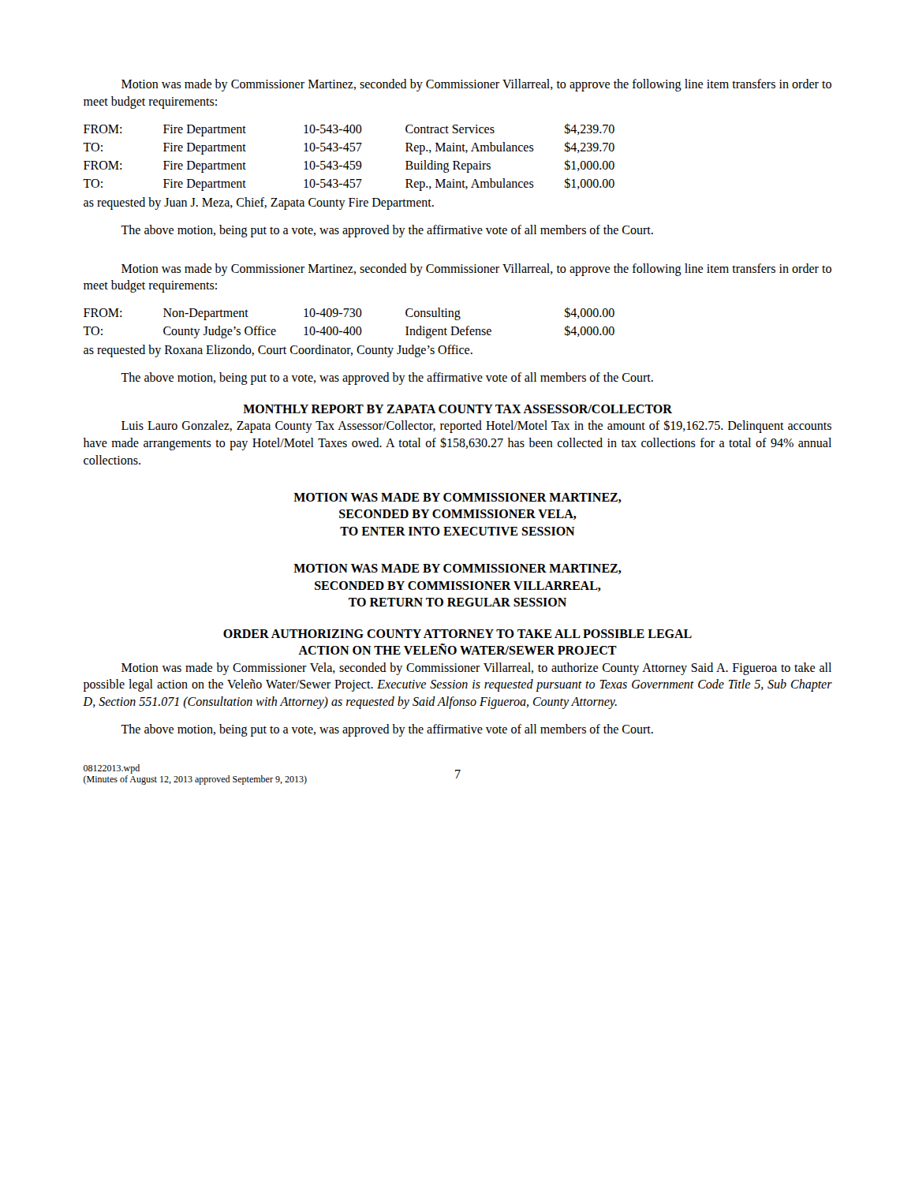Motion was made by Commissioner Martinez, seconded by Commissioner Villarreal, to approve the following line item transfers in order to meet budget requirements:
| FROM: | Fire Department | 10-543-400 | Contract Services | $4,239.70 |
| TO: | Fire Department | 10-543-457 | Rep., Maint, Ambulances | $4,239.70 |
| FROM: | Fire Department | 10-543-459 | Building Repairs | $1,000.00 |
| TO: | Fire Department | 10-543-457 | Rep., Maint, Ambulances | $1,000.00 |
as requested by Juan J. Meza, Chief, Zapata County Fire Department.
The above motion, being put to a vote, was approved by the affirmative vote of all members of the Court.
Motion was made by Commissioner Martinez, seconded by Commissioner Villarreal, to approve the following line item transfers in order to meet budget requirements:
| FROM: | Non-Department | 10-409-730 | Consulting | $4,000.00 |
| TO: | County Judge’s Office | 10-400-400 | Indigent Defense | $4,000.00 |
as requested by Roxana Elizondo, Court Coordinator, County Judge’s Office.
The above motion, being put to a vote, was approved by the affirmative vote of all members of the Court.
Monthly Report by Zapata County Tax Assessor/Collector
Luis Lauro Gonzalez, Zapata County Tax Assessor/Collector, reported Hotel/Motel Tax in the amount of $19,162.75. Delinquent accounts have made arrangements to pay Hotel/Motel Taxes owed. A total of $158,630.27 has been collected in tax collections for a total of 94% annual collections.
Motion was made by Commissioner Martinez,
seconded by Commissioner Vela,
to enter into Executive Session
Motion was made by Commissioner Martinez,
seconded by Commissioner Villarreal,
to return to Regular Session
Order Authorizing County Attorney to Take All Possible Legal
Action on the Veleño Water/Sewer Project
Motion was made by Commissioner Vela, seconded by Commissioner Villarreal, to authorize County Attorney Said A. Figueroa to take all possible legal action on the Veleño Water/Sewer Project. Executive Session is requested pursuant to Texas Government Code Title 5, Sub Chapter D, Section 551.071 (Consultation with Attorney) as requested by Said Alfonso Figueroa, County Attorney.
The above motion, being put to a vote, was approved by the affirmative vote of all members of the Court.
08122013.wpd
(Minutes of August 12, 2013 approved September 9, 2013) 7